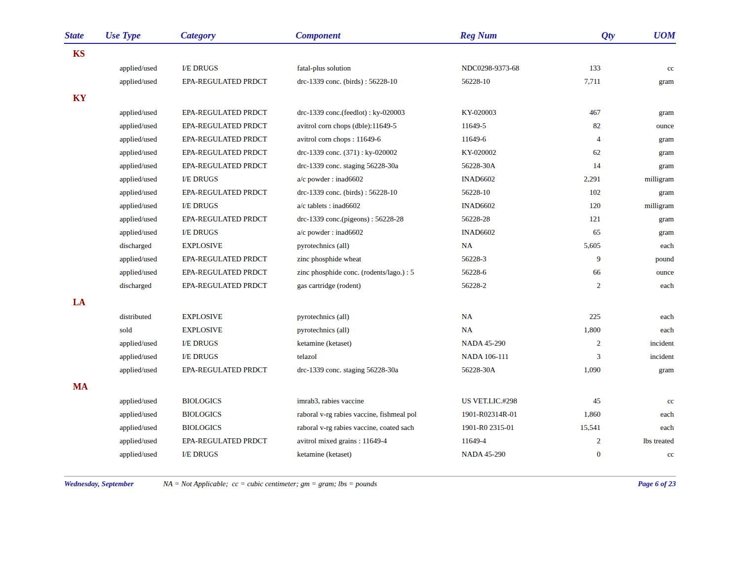| State | Use Type | Category | Component | Reg Num | Qty | UOM |
| --- | --- | --- | --- | --- | --- | --- |
| KS | |
| | applied/used | I/E DRUGS | fatal-plus solution | NDC0298-9373-68 | 133 | cc |
| | applied/used | EPA-REGULATED PRDCT | drc-1339 conc. (birds) : 56228-10 | 56228-10 | 7,711 | gram |
| KY | |
| | applied/used | EPA-REGULATED PRDCT | drc-1339 conc.(feedlot) : ky-020003 | KY-020003 | 467 | gram |
| | applied/used | EPA-REGULATED PRDCT | avitrol corn chops (dble):11649-5 | 11649-5 | 82 | ounce |
| | applied/used | EPA-REGULATED PRDCT | avitrol corn chops : 11649-6 | 11649-6 | 4 | gram |
| | applied/used | EPA-REGULATED PRDCT | drc-1339 conc. (371) : ky-020002 | KY-020002 | 62 | gram |
| | applied/used | EPA-REGULATED PRDCT | drc-1339 conc. staging 56228-30a | 56228-30A | 14 | gram |
| | applied/used | I/E DRUGS | a/c powder : inad6602 | INAD6602 | 2,291 | milligram |
| | applied/used | EPA-REGULATED PRDCT | drc-1339 conc. (birds) : 56228-10 | 56228-10 | 102 | gram |
| | applied/used | I/E DRUGS | a/c tablets : inad6602 | INAD6602 | 120 | milligram |
| | applied/used | EPA-REGULATED PRDCT | drc-1339 conc.(pigeons) : 56228-28 | 56228-28 | 121 | gram |
| | applied/used | I/E DRUGS | a/c powder : inad6602 | INAD6602 | 65 | gram |
| | discharged | EXPLOSIVE | pyrotechnics (all) | NA | 5,605 | each |
| | applied/used | EPA-REGULATED PRDCT | zinc phosphide wheat | 56228-3 | 9 | pound |
| | applied/used | EPA-REGULATED PRDCT | zinc phosphide conc. (rodents/lago.) : 5 | 56228-6 | 66 | ounce |
| | discharged | EPA-REGULATED PRDCT | gas cartridge (rodent) | 56228-2 | 2 | each |
| LA | |
| | distributed | EXPLOSIVE | pyrotechnics (all) | NA | 225 | each |
| | sold | EXPLOSIVE | pyrotechnics (all) | NA | 1,800 | each |
| | applied/used | I/E DRUGS | ketamine (ketaset) | NADA 45-290 | 2 | incident |
| | applied/used | I/E DRUGS | telazol | NADA 106-111 | 3 | incident |
| | applied/used | EPA-REGULATED PRDCT | drc-1339 conc. staging 56228-30a | 56228-30A | 1,090 | gram |
| MA | |
| | applied/used | BIOLOGICS | imrab3, rabies vaccine | US VET.LIC.#298 | 45 | cc |
| | applied/used | BIOLOGICS | raboral v-rg rabies vaccine, fishmeal pol | 1901-R02314R-01 | 1,860 | each |
| | applied/used | BIOLOGICS | raboral v-rg rabies vaccine, coated sach | 1901-R0 2315-01 | 15,541 | each |
| | applied/used | EPA-REGULATED PRDCT | avitrol mixed grains : 11649-4 | 11649-4 | 2 | lbs treated |
| | applied/used | I/E DRUGS | ketamine (ketaset) | NADA 45-290 | 0 | cc |
Wednesday, September
NA = Not Applicable; cc = cubic centimeter; gm = gram; lbs = pounds
Page 6 of 23